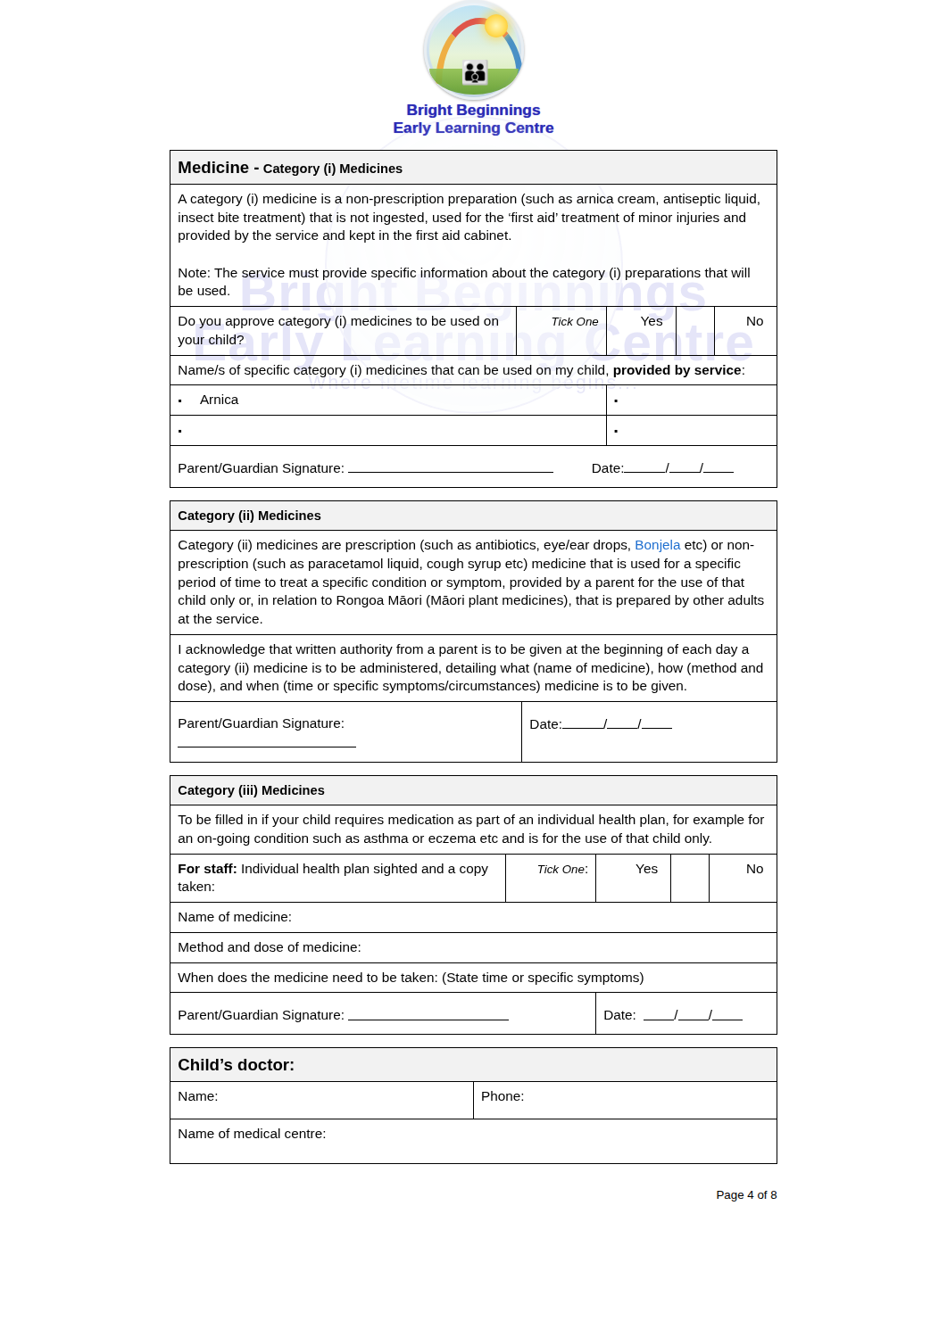👪
Bright Beginnings
Early Learning Centre
Bright Beginnings
Early Learning Centre
Where lifetime learning begins...
| Medicine - Category (i) Medicines |
| A category (i) medicine is a non-prescription preparation (such as arnica cream, antiseptic liquid, insect bite treatment) that is not ingested, used for the ‘first aid’ treatment of minor injuries and provided by the service and kept in the first aid cabinet. Note: The service must provide specific information about the category (i) preparations that will be used. |
| Do you approve category (i) medicines to be used on your child? | Tick One | Yes | | No |
| Name/s of specific category (i) medicines that can be used on my child, provided by service : |
| Arnica | |
| Parent/Guardian Signature: Date: / / |
| Category (ii) Medicines |
| Category (ii) medicines are prescription (such as antibiotics, eye/ear drops, Bonjela etc) or non-prescription (such as paracetamol liquid, cough syrup etc) medicine that is used for a specific period of time to treat a specific condition or symptom, provided by a parent for the use of that child only or, in relation to Rongoa Māori (Māori plant medicines), that is prepared by other adults at the service. |
| I acknowledge that written authority from a parent is to be given at the beginning of each day a category (ii) medicine is to be administered, detailing what (name of medicine), how (method and dose), and when (time or specific symptoms/circumstances) medicine is to be given. |
| Parent/Guardian Signature: | Date: / / |
| Category (iii) Medicines |
| To be filled in if your child requires medication as part of an individual health plan, for example for an on-going condition such as asthma or eczema etc and is for the use of that child only. |
| For staff: Individual health plan sighted and a copy taken: | Tick One : | Yes | | No |
| Name of medicine: |
| Method and dose of medicine: |
| When does the medicine need to be taken: (State time or specific symptoms) |
| Parent/Guardian Signature: | Date: / / |
| Child’s doctor: |
| Name: | Phone: |
| Name of medical centre: |
Page 4 of 8